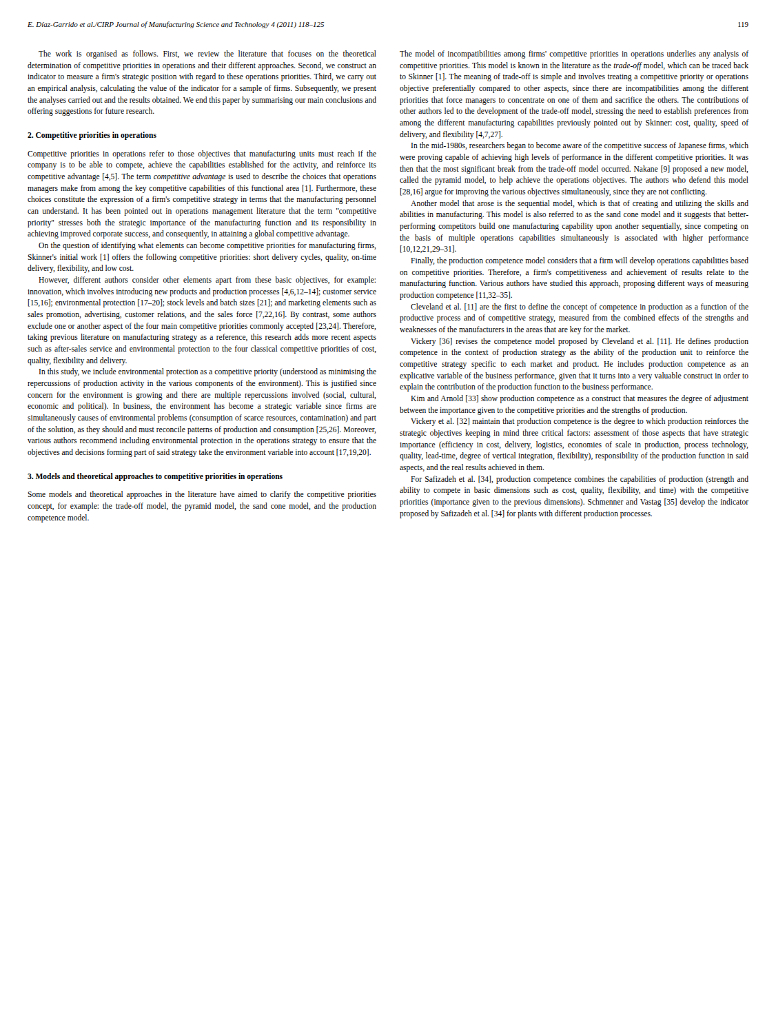E. Díaz-Garrido et al./CIRP Journal of Manufacturing Science and Technology 4 (2011) 118–125 119
The work is organised as follows. First, we review the literature that focuses on the theoretical determination of competitive priorities in operations and their different approaches. Second, we construct an indicator to measure a firm's strategic position with regard to these operations priorities. Third, we carry out an empirical analysis, calculating the value of the indicator for a sample of firms. Subsequently, we present the analyses carried out and the results obtained. We end this paper by summarising our main conclusions and offering suggestions for future research.
2. Competitive priorities in operations
Competitive priorities in operations refer to those objectives that manufacturing units must reach if the company is to be able to compete, achieve the capabilities established for the activity, and reinforce its competitive advantage [4,5]. The term competitive advantage is used to describe the choices that operations managers make from among the key competitive capabilities of this functional area [1]. Furthermore, these choices constitute the expression of a firm's competitive strategy in terms that the manufacturing personnel can understand. It has been pointed out in operations management literature that the term ''competitive priority'' stresses both the strategic importance of the manufacturing function and its responsibility in achieving improved corporate success, and consequently, in attaining a global competitive advantage.
On the question of identifying what elements can become competitive priorities for manufacturing firms, Skinner's initial work [1] offers the following competitive priorities: short delivery cycles, quality, on-time delivery, flexibility, and low cost.
However, different authors consider other elements apart from these basic objectives, for example: innovation, which involves introducing new products and production processes [4,6,12–14]; customer service [15,16]; environmental protection [17–20]; stock levels and batch sizes [21]; and marketing elements such as sales promotion, advertising, customer relations, and the sales force [7,22,16]. By contrast, some authors exclude one or another aspect of the four main competitive priorities commonly accepted [23,24]. Therefore, taking previous literature on manufacturing strategy as a reference, this research adds more recent aspects such as after-sales service and environmental protection to the four classical competitive priorities of cost, quality, flexibility and delivery.
In this study, we include environmental protection as a competitive priority (understood as minimising the repercussions of production activity in the various components of the environment). This is justified since concern for the environment is growing and there are multiple repercussions involved (social, cultural, economic and political). In business, the environment has become a strategic variable since firms are simultaneously causes of environmental problems (consumption of scarce resources, contamination) and part of the solution, as they should and must reconcile patterns of production and consumption [25,26]. Moreover, various authors recommend including environmental protection in the operations strategy to ensure that the objectives and decisions forming part of said strategy take the environment variable into account [17,19,20].
3. Models and theoretical approaches to competitive priorities in operations
Some models and theoretical approaches in the literature have aimed to clarify the competitive priorities concept, for example: the trade-off model, the pyramid model, the sand cone model, and the production competence model.
The model of incompatibilities among firms' competitive priorities in operations underlies any analysis of competitive priorities. This model is known in the literature as the trade-off model, which can be traced back to Skinner [1]. The meaning of trade-off is simple and involves treating a competitive priority or operations objective preferentially compared to other aspects, since there are incompatibilities among the different priorities that force managers to concentrate on one of them and sacrifice the others. The contributions of other authors led to the development of the trade-off model, stressing the need to establish preferences from among the different manufacturing capabilities previously pointed out by Skinner: cost, quality, speed of delivery, and flexibility [4,7,27].
In the mid-1980s, researchers began to become aware of the competitive success of Japanese firms, which were proving capable of achieving high levels of performance in the different competitive priorities. It was then that the most significant break from the trade-off model occurred. Nakane [9] proposed a new model, called the pyramid model, to help achieve the operations objectives. The authors who defend this model [28,16] argue for improving the various objectives simultaneously, since they are not conflicting.
Another model that arose is the sequential model, which is that of creating and utilizing the skills and abilities in manufacturing. This model is also referred to as the sand cone model and it suggests that better-performing competitors build one manufacturing capability upon another sequentially, since competing on the basis of multiple operations capabilities simultaneously is associated with higher performance [10,12,21,29–31].
Finally, the production competence model considers that a firm will develop operations capabilities based on competitive priorities. Therefore, a firm's competitiveness and achievement of results relate to the manufacturing function. Various authors have studied this approach, proposing different ways of measuring production competence [11,32–35].
Cleveland et al. [11] are the first to define the concept of competence in production as a function of the productive process and of competitive strategy, measured from the combined effects of the strengths and weaknesses of the manufacturers in the areas that are key for the market.
Vickery [36] revises the competence model proposed by Cleveland et al. [11]. He defines production competence in the context of production strategy as the ability of the production unit to reinforce the competitive strategy specific to each market and product. He includes production competence as an explicative variable of the business performance, given that it turns into a very valuable construct in order to explain the contribution of the production function to the business performance.
Kim and Arnold [33] show production competence as a construct that measures the degree of adjustment between the importance given to the competitive priorities and the strengths of production.
Vickery et al. [32] maintain that production competence is the degree to which production reinforces the strategic objectives keeping in mind three critical factors: assessment of those aspects that have strategic importance (efficiency in cost, delivery, logistics, economies of scale in production, process technology, quality, lead-time, degree of vertical integration, flexibility), responsibility of the production function in said aspects, and the real results achieved in them.
For Safizadeh et al. [34], production competence combines the capabilities of production (strength and ability to compete in basic dimensions such as cost, quality, flexibility, and time) with the competitive priorities (importance given to the previous dimensions). Schmenner and Vastag [35] develop the indicator proposed by Safizadeh et al. [34] for plants with different production processes.